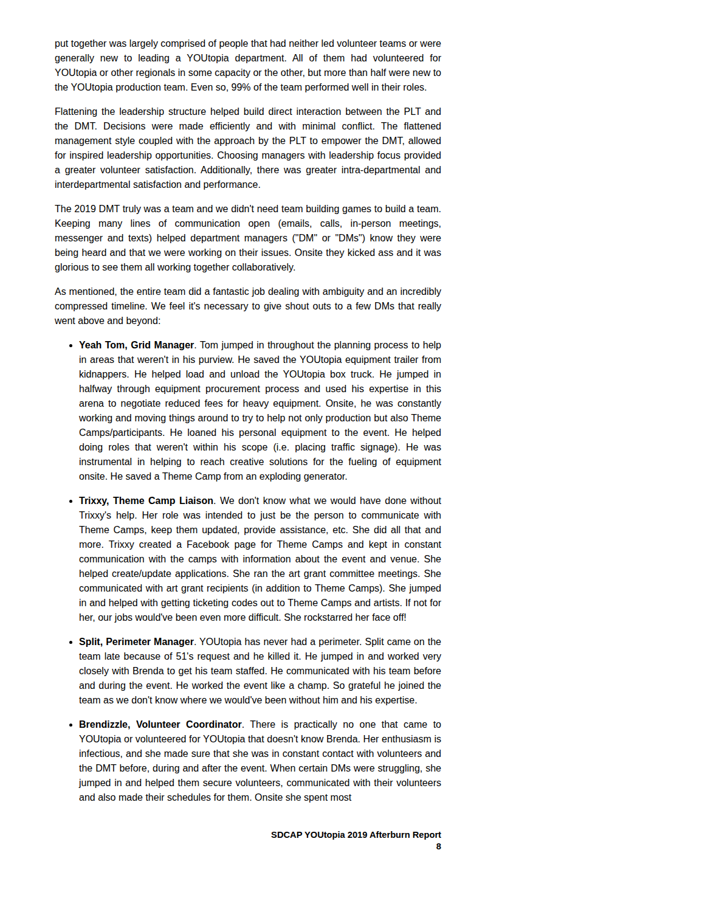put together was largely comprised of people that had neither led volunteer teams or were generally new to leading a YOUtopia department. All of them had volunteered for YOUtopia or other regionals in some capacity or the other, but more than half were new to the YOUtopia production team. Even so, 99% of the team performed well in their roles.
Flattening the leadership structure helped build direct interaction between the PLT and the DMT. Decisions were made efficiently and with minimal conflict. The flattened management style coupled with the approach by the PLT to empower the DMT, allowed for inspired leadership opportunities. Choosing managers with leadership focus provided a greater volunteer satisfaction. Additionally, there was greater intra-departmental and interdepartmental satisfaction and performance.
The 2019 DMT truly was a team and we didn't need team building games to build a team. Keeping many lines of communication open (emails, calls, in-person meetings, messenger and texts) helped department managers ("DM" or "DMs") know they were being heard and that we were working on their issues. Onsite they kicked ass and it was glorious to see them all working together collaboratively.
As mentioned, the entire team did a fantastic job dealing with ambiguity and an incredibly compressed timeline. We feel it's necessary to give shout outs to a few DMs that really went above and beyond:
Yeah Tom, Grid Manager. Tom jumped in throughout the planning process to help in areas that weren't in his purview. He saved the YOUtopia equipment trailer from kidnappers. He helped load and unload the YOUtopia box truck. He jumped in halfway through equipment procurement process and used his expertise in this arena to negotiate reduced fees for heavy equipment. Onsite, he was constantly working and moving things around to try to help not only production but also Theme Camps/participants. He loaned his personal equipment to the event. He helped doing roles that weren't within his scope (i.e. placing traffic signage). He was instrumental in helping to reach creative solutions for the fueling of equipment onsite. He saved a Theme Camp from an exploding generator.
Trixxy, Theme Camp Liaison. We don't know what we would have done without Trixxy's help. Her role was intended to just be the person to communicate with Theme Camps, keep them updated, provide assistance, etc. She did all that and more. Trixxy created a Facebook page for Theme Camps and kept in constant communication with the camps with information about the event and venue. She helped create/update applications. She ran the art grant committee meetings. She communicated with art grant recipients (in addition to Theme Camps). She jumped in and helped with getting ticketing codes out to Theme Camps and artists. If not for her, our jobs would've been even more difficult. She rockstarred her face off!
Split, Perimeter Manager. YOUtopia has never had a perimeter. Split came on the team late because of 51's request and he killed it. He jumped in and worked very closely with Brenda to get his team staffed. He communicated with his team before and during the event. He worked the event like a champ. So grateful he joined the team as we don't know where we would've been without him and his expertise.
Brendizzle, Volunteer Coordinator. There is practically no one that came to YOUtopia or volunteered for YOUtopia that doesn't know Brenda. Her enthusiasm is infectious, and she made sure that she was in constant contact with volunteers and the DMT before, during and after the event. When certain DMs were struggling, she jumped in and helped them secure volunteers, communicated with their volunteers and also made their schedules for them. Onsite she spent most
SDCAP YOUtopia 2019 Afterburn Report
8